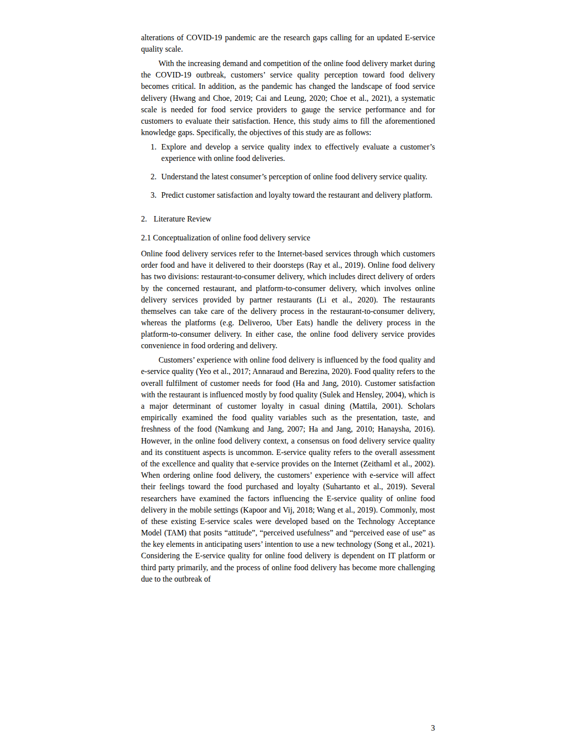alterations of COVID-19 pandemic are the research gaps calling for an updated E-service quality scale.
With the increasing demand and competition of the online food delivery market during the COVID-19 outbreak, customers’ service quality perception toward food delivery becomes critical. In addition, as the pandemic has changed the landscape of food service delivery (Hwang and Choe, 2019; Cai and Leung, 2020; Choe et al., 2021), a systematic scale is needed for food service providers to gauge the service performance and for customers to evaluate their satisfaction. Hence, this study aims to fill the aforementioned knowledge gaps. Specifically, the objectives of this study are as follows:
Explore and develop a service quality index to effectively evaluate a customer’s experience with online food deliveries.
Understand the latest consumer’s perception of online food delivery service quality.
Predict customer satisfaction and loyalty toward the restaurant and delivery platform.
2. Literature Review
2.1 Conceptualization of online food delivery service
Online food delivery services refer to the Internet-based services through which customers order food and have it delivered to their doorsteps (Ray et al., 2019). Online food delivery has two divisions: restaurant-to-consumer delivery, which includes direct delivery of orders by the concerned restaurant, and platform-to-consumer delivery, which involves online delivery services provided by partner restaurants (Li et al., 2020). The restaurants themselves can take care of the delivery process in the restaurant-to-consumer delivery, whereas the platforms (e.g. Deliveroo, Uber Eats) handle the delivery process in the platform-to-consumer delivery. In either case, the online food delivery service provides convenience in food ordering and delivery.
Customers’ experience with online food delivery is influenced by the food quality and e-service quality (Yeo et al., 2017; Annaraud and Berezina, 2020). Food quality refers to the overall fulfilment of customer needs for food (Ha and Jang, 2010). Customer satisfaction with the restaurant is influenced mostly by food quality (Sulek and Hensley, 2004), which is a major determinant of customer loyalty in casual dining (Mattila, 2001). Scholars empirically examined the food quality variables such as the presentation, taste, and freshness of the food (Namkung and Jang, 2007; Ha and Jang, 2010; Hanaysha, 2016). However, in the online food delivery context, a consensus on food delivery service quality and its constituent aspects is uncommon. E-service quality refers to the overall assessment of the excellence and quality that e-service provides on the Internet (Zeithaml et al., 2002). When ordering online food delivery, the customers’ experience with e-service will affect their feelings toward the food purchased and loyalty (Suhartanto et al., 2019). Several researchers have examined the factors influencing the E-service quality of online food delivery in the mobile settings (Kapoor and Vij, 2018; Wang et al., 2019). Commonly, most of these existing E-service scales were developed based on the Technology Acceptance Model (TAM) that posits “attitude”, “perceived usefulness” and “perceived ease of use” as the key elements in anticipating users’ intention to use a new technology (Song et al., 2021). Considering the E-service quality for online food delivery is dependent on IT platform or third party primarily, and the process of online food delivery has become more challenging due to the outbreak of
3